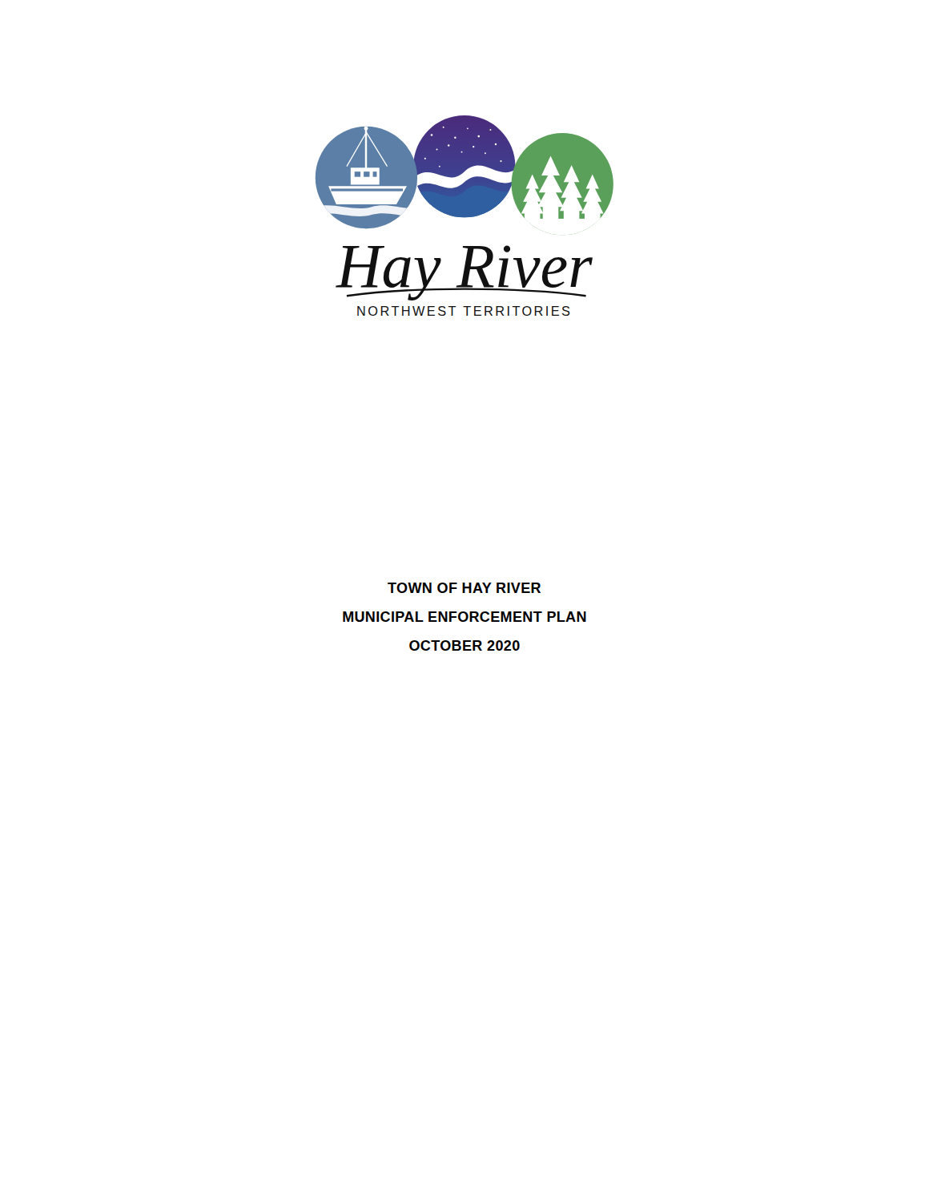Hay River NORTHWEST TERRITORIES
TOWN OF HAY RIVER
MUNICIPAL ENFORCEMENT PLAN
OCTOBER 2020